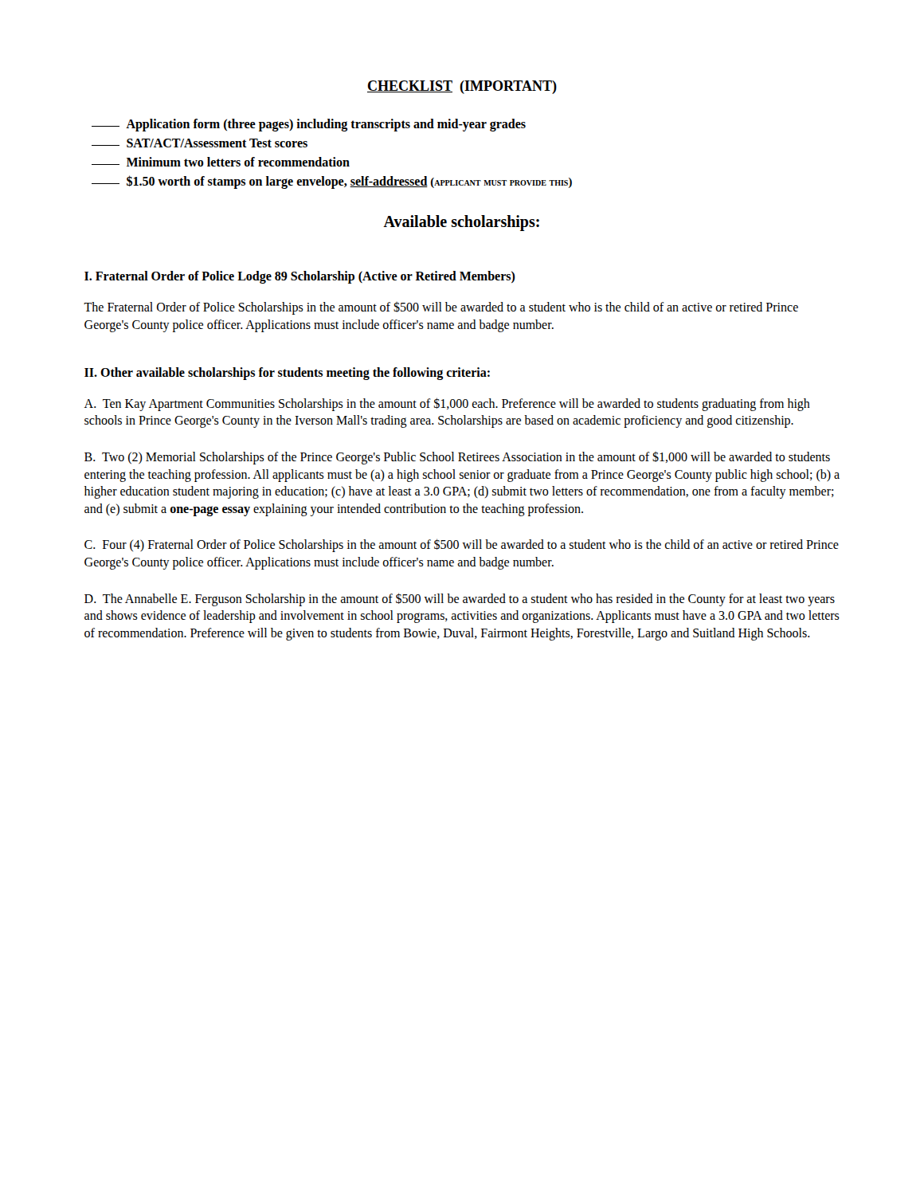CHECKLIST (IMPORTANT)
Application form (three pages) including transcripts and mid-year grades
SAT/ACT/Assessment Test scores
Minimum two letters of recommendation
$1.50 worth of stamps on large envelope, self-addressed (applicant must provide this)
Available scholarships:
I. Fraternal Order of Police Lodge 89 Scholarship (Active or Retired Members)
The Fraternal Order of Police Scholarships in the amount of $500 will be awarded to a student who is the child of an active or retired Prince George's County police officer. Applications must include officer's name and badge number.
II. Other available scholarships for students meeting the following criteria:
A. Ten Kay Apartment Communities Scholarships in the amount of $1,000 each. Preference will be awarded to students graduating from high schools in Prince George's County in the Iverson Mall's trading area. Scholarships are based on academic proficiency and good citizenship.
B. Two (2) Memorial Scholarships of the Prince George's Public School Retirees Association in the amount of $1,000 will be awarded to students entering the teaching profession. All applicants must be (a) a high school senior or graduate from a Prince George's County public high school; (b) a higher education student majoring in education; (c) have at least a 3.0 GPA; (d) submit two letters of recommendation, one from a faculty member; and (e) submit a one-page essay explaining your intended contribution to the teaching profession.
C. Four (4) Fraternal Order of Police Scholarships in the amount of $500 will be awarded to a student who is the child of an active or retired Prince George's County police officer. Applications must include officer's name and badge number.
D. The Annabelle E. Ferguson Scholarship in the amount of $500 will be awarded to a student who has resided in the County for at least two years and shows evidence of leadership and involvement in school programs, activities and organizations. Applicants must have a 3.0 GPA and two letters of recommendation. Preference will be given to students from Bowie, Duval, Fairmont Heights, Forestville, Largo and Suitland High Schools.